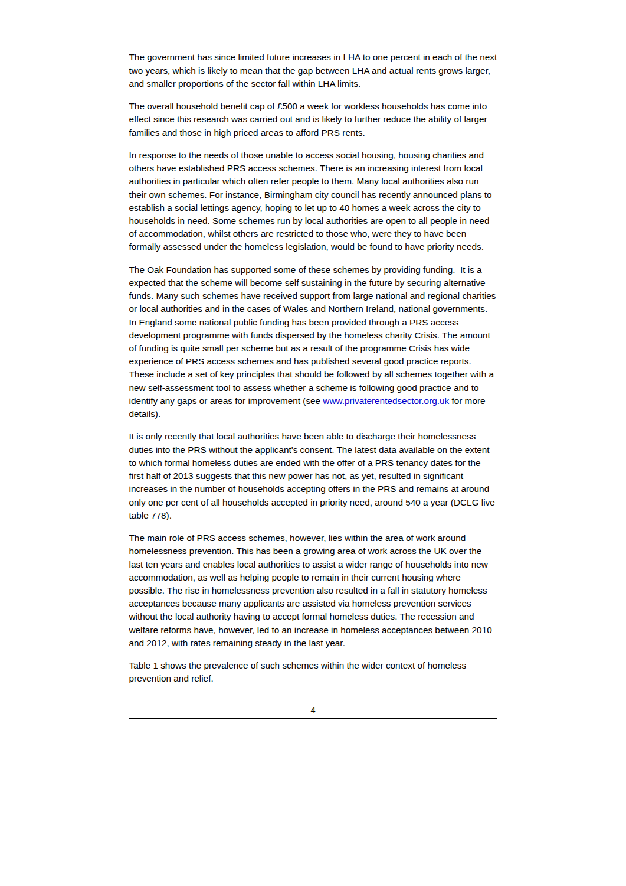The government has since limited future increases in LHA to one percent in each of the next two years, which is likely to mean that the gap between LHA and actual rents grows larger, and smaller proportions of the sector fall within LHA limits.
The overall household benefit cap of £500 a week for workless households has come into effect since this research was carried out and is likely to further reduce the ability of larger families and those in high priced areas to afford PRS rents.
In response to the needs of those unable to access social housing, housing charities and others have established PRS access schemes. There is an increasing interest from local authorities in particular which often refer people to them. Many local authorities also run their own schemes. For instance, Birmingham city council has recently announced plans to establish a social lettings agency, hoping to let up to 40 homes a week across the city to households in need. Some schemes run by local authorities are open to all people in need of accommodation, whilst others are restricted to those who, were they to have been formally assessed under the homeless legislation, would be found to have priority needs.
The Oak Foundation has supported some of these schemes by providing funding. It is a expected that the scheme will become self sustaining in the future by securing alternative funds. Many such schemes have received support from large national and regional charities or local authorities and in the cases of Wales and Northern Ireland, national governments. In England some national public funding has been provided through a PRS access development programme with funds dispersed by the homeless charity Crisis. The amount of funding is quite small per scheme but as a result of the programme Crisis has wide experience of PRS access schemes and has published several good practice reports. These include a set of key principles that should be followed by all schemes together with a new self-assessment tool to assess whether a scheme is following good practice and to identify any gaps or areas for improvement (see www.privaterentedsector.org.uk for more details).
It is only recently that local authorities have been able to discharge their homelessness duties into the PRS without the applicant's consent. The latest data available on the extent to which formal homeless duties are ended with the offer of a PRS tenancy dates for the first half of 2013 suggests that this new power has not, as yet, resulted in significant increases in the number of households accepting offers in the PRS and remains at around only one per cent of all households accepted in priority need, around 540 a year (DCLG live table 778).
The main role of PRS access schemes, however, lies within the area of work around homelessness prevention. This has been a growing area of work across the UK over the last ten years and enables local authorities to assist a wider range of households into new accommodation, as well as helping people to remain in their current housing where possible. The rise in homelessness prevention also resulted in a fall in statutory homeless acceptances because many applicants are assisted via homeless prevention services without the local authority having to accept formal homeless duties. The recession and welfare reforms have, however, led to an increase in homeless acceptances between 2010 and 2012, with rates remaining steady in the last year.
Table 1 shows the prevalence of such schemes within the wider context of homeless prevention and relief.
4